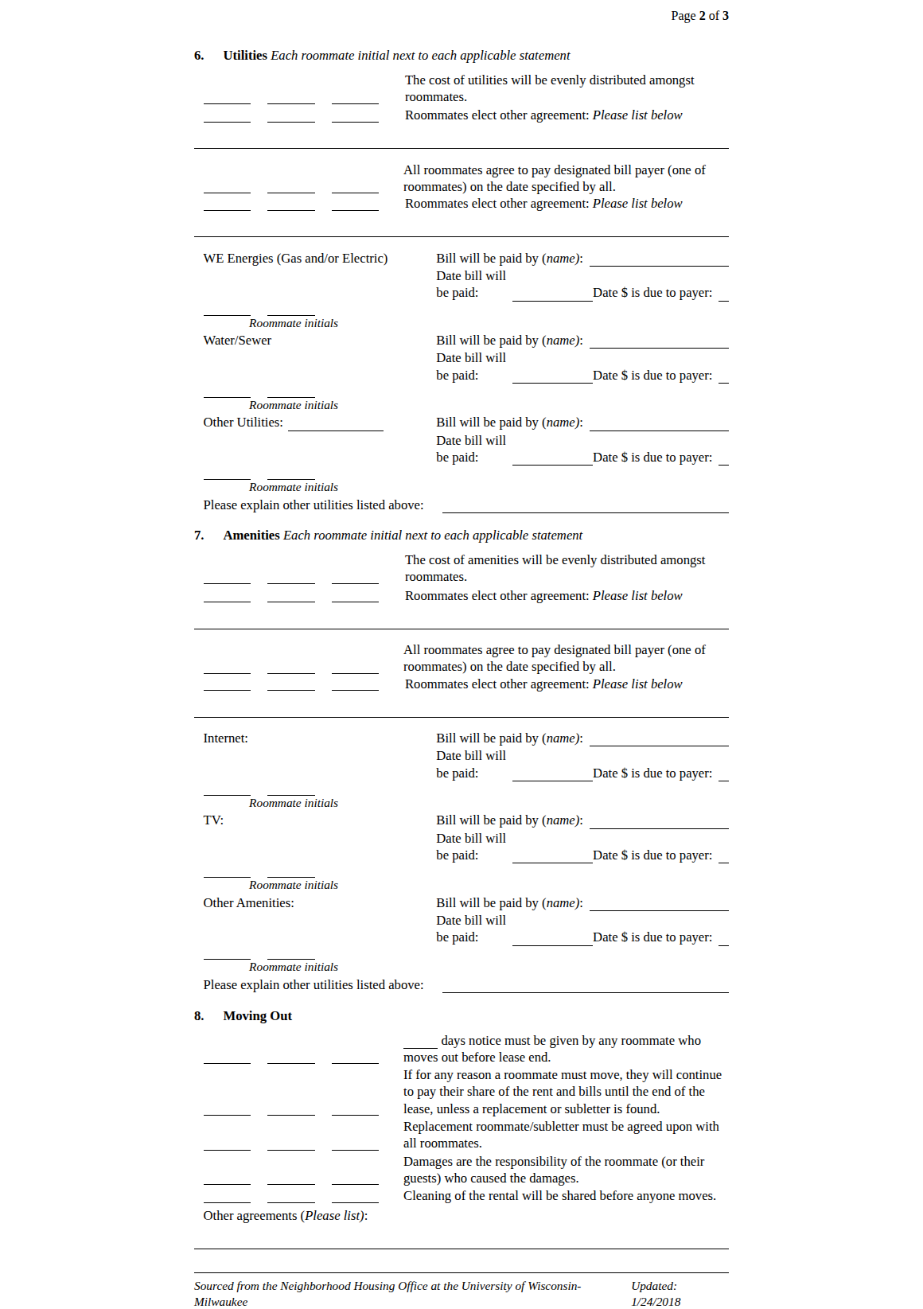Page 2 of 3
6. Utilities Each roommate initial next to each applicable statement
The cost of utilities will be evenly distributed amongst roommates.
Roommates elect other agreement: Please list below
All roommates agree to pay designated bill payer (one of roommates) on the date specified by all.
Roommates elect other agreement: Please list below
WE Energies (Gas and/or Electric)
Bill will be paid by (name):
Date bill will be paid:
Date $ is due to payer:
Roommate initials
Water/Sewer
Bill will be paid by (name):
Date bill will be paid:
Date $ is due to payer:
Roommate initials
Other Utilities:
Bill will be paid by (name):
Date bill will be paid:
Date $ is due to payer:
Roommate initials
Please explain other utilities listed above:
7. Amenities Each roommate initial next to each applicable statement
The cost of amenities will be evenly distributed amongst roommates.
Roommates elect other agreement: Please list below
All roommates agree to pay designated bill payer (one of roommates) on the date specified by all.
Roommates elect other agreement: Please list below
Internet:
Bill will be paid by (name):
Date bill will be paid:
Date $ is due to payer:
Roommate initials
TV:
Bill will be paid by (name):
Date bill will be paid:
Date $ is due to payer:
Roommate initials
Other Amenities:
Bill will be paid by (name):
Date bill will be paid:
Date $ is due to payer:
Roommate initials
Please explain other utilities listed above:
8. Moving Out
days notice must be given by any roommate who moves out before lease end.
If for any reason a roommate must move, they will continue to pay their share of the rent and bills until the end of the lease, unless a replacement or subletter is found.
Replacement roommate/subletter must be agreed upon with all roommates.
Damages are the responsibility of the roommate (or their guests) who caused the damages.
Cleaning of the rental will be shared before anyone moves.
Other agreements (Please list):
Sourced from the Neighborhood Housing Office at the University of Wisconsin-Milwaukee Updated: 1/24/2018